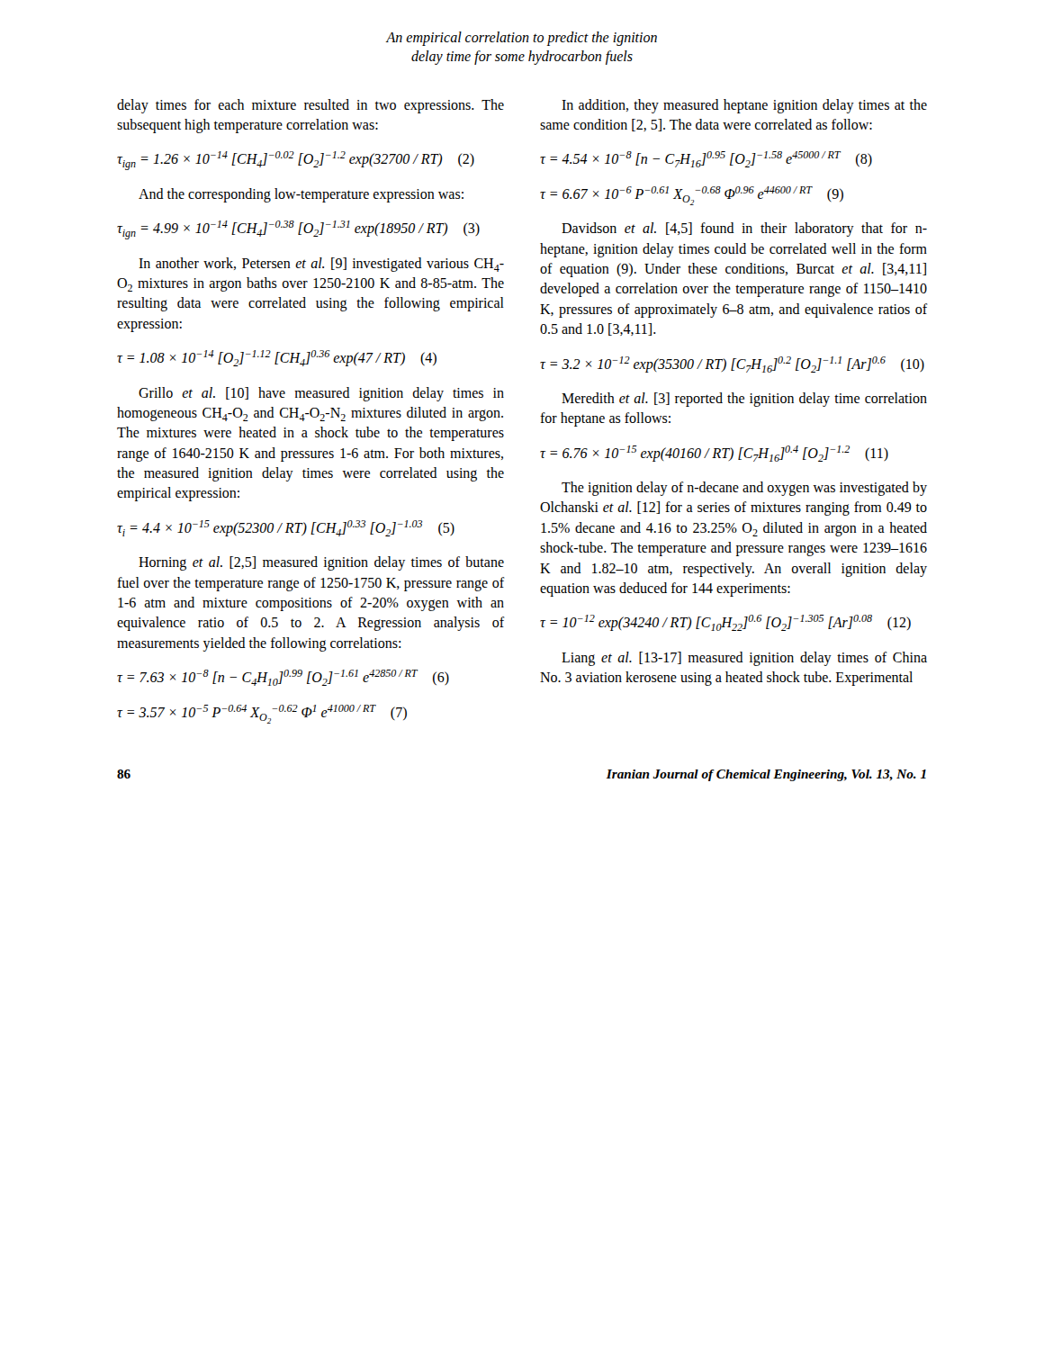An empirical correlation to predict the ignition
delay time for some hydrocarbon fuels
delay times for each mixture resulted in two expressions. The subsequent high temperature correlation was:
τign = 1.26 × 10−14 [CH4]−0.02 [O2]−1.2 exp(32700 / RT) (2)
And the corresponding low-temperature expression was:
τign = 4.99 × 10−14 [CH4]−0.38 [O2]−1.31 exp(18950 / RT) (3)
In another work, Petersen et al. [9] investigated various CH4-O2 mixtures in argon baths over 1250-2100 K and 8-85-atm. The resulting data were correlated using the following empirical expression:
τ = 1.08 × 10−14 [O2]−1.12 [CH4]0.36 exp(47 / RT) (4)
Grillo et al. [10] have measured ignition delay times in homogeneous CH4-O2 and CH4-O2-N2 mixtures diluted in argon. The mixtures were heated in a shock tube to the temperatures range of 1640-2150 K and pressures 1-6 atm. For both mixtures, the measured ignition delay times were correlated using the empirical expression:
τi = 4.4 × 10−15 exp(52300 / RT) [CH4]0.33 [O2]−1.03 (5)
Horning et al. [2,5] measured ignition delay times of butane fuel over the temperature range of 1250-1750 K, pressure range of 1-6 atm and mixture compositions of 2-20% oxygen with an equivalence ratio of 0.5 to 2. A Regression analysis of measurements yielded the following correlations:
τ = 7.63 × 10−8 [n − C4H10]0.99 [O2]−1.61 e42850 / RT (6)
τ = 3.57 × 10−5 P−0.64 XO2−0.62 Φ1 e41000 / RT (7)
In addition, they measured heptane ignition delay times at the same condition [2, 5]. The data were correlated as follow:
τ = 4.54 × 10−8 [n − C7H16]0.95 [O2]−1.58 e45000 / RT (8)
τ = 6.67 × 10−6 P−0.61 XO2−0.68 Φ0.96 e44600 / RT (9)
Davidson et al. [4,5] found in their laboratory that for n-heptane, ignition delay times could be correlated well in the form of equation (9). Under these conditions, Burcat et al. [3,4,11] developed a correlation over the temperature range of 1150–1410 K, pressures of approximately 6–8 atm, and equivalence ratios of 0.5 and 1.0 [3,4,11].
τ = 3.2 × 10−12 exp(35300 / RT) [C7H16]0.2 [O2]−1.1 [Ar]0.6 (10)
Meredith et al. [3] reported the ignition delay time correlation for heptane as follows:
τ = 6.76 × 10−15 exp(40160 / RT) [C7H16]0.4 [O2]−1.2 (11)
The ignition delay of n-decane and oxygen was investigated by Olchanski et al. [12] for a series of mixtures ranging from 0.49 to 1.5% decane and 4.16 to 23.25% O2 diluted in argon in a heated shock-tube. The temperature and pressure ranges were 1239–1616 K and 1.82–10 atm, respectively. An overall ignition delay equation was deduced for 144 experiments:
τ = 10−12 exp(34240 / RT) [C10H22]0.6 [O2]−1.305 [Ar]0.08 (12)
Liang et al. [13-17] measured ignition delay times of China No. 3 aviation kerosene using a heated shock tube. Experimental
86 Iranian Journal of Chemical Engineering, Vol. 13, No. 1